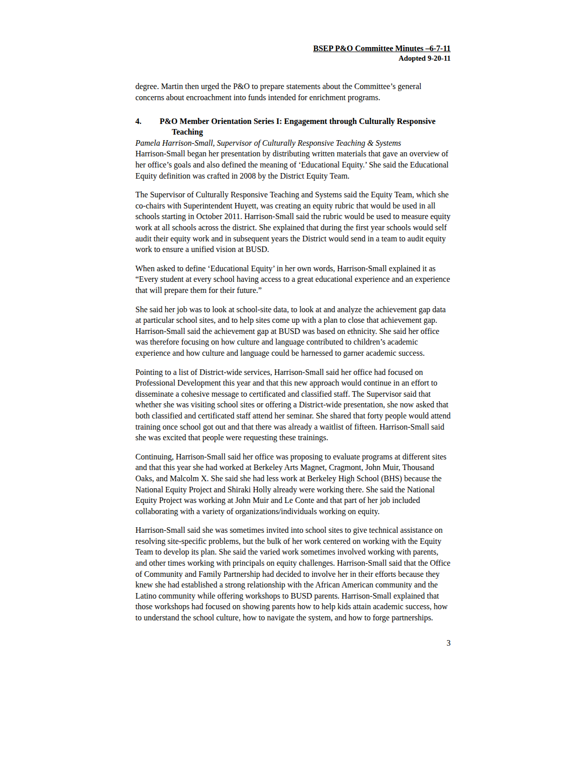BSEP P&O Committee Minutes –6-7-11
Adopted 9-20-11
degree. Martin then urged the P&O to prepare statements about the Committee’s general concerns about encroachment into funds intended for enrichment programs.
4. P&O Member Orientation Series I: Engagement through Culturally ResponsiveTeaching
Pamela Harrison-Small, Supervisor of Culturally Responsive Teaching & Systems
Harrison-Small began her presentation by distributing written materials that gave an overview of her office’s goals and also defined the meaning of ‘Educational Equity.’ She said the Educational Equity definition was crafted in 2008 by the District Equity Team.
The Supervisor of Culturally Responsive Teaching and Systems said the Equity Team, which she co-chairs with Superintendent Huyett, was creating an equity rubric that would be used in all schools starting in October 2011. Harrison-Small said the rubric would be used to measure equity work at all schools across the district. She explained that during the first year schools would self audit their equity work and in subsequent years the District would send in a team to audit equity work to ensure a unified vision at BUSD.
When asked to define ‘Educational Equity’ in her own words, Harrison-Small explained it as “Every student at every school having access to a great educational experience and an experience that will prepare them for their future.”
She said her job was to look at school-site data, to look at and analyze the achievement gap data at particular school sites, and to help sites come up with a plan to close that achievement gap. Harrison-Small said the achievement gap at BUSD was based on ethnicity. She said her office was therefore focusing on how culture and language contributed to children’s academic experience and how culture and language could be harnessed to garner academic success.
Pointing to a list of District-wide services, Harrison-Small said her office had focused on Professional Development this year and that this new approach would continue in an effort to disseminate a cohesive message to certificated and classified staff. The Supervisor said that whether she was visiting school sites or offering a District-wide presentation, she now asked that both classified and certificated staff attend her seminar. She shared that forty people would attend training once school got out and that there was already a waitlist of fifteen. Harrison-Small said she was excited that people were requesting these trainings.
Continuing, Harrison-Small said her office was proposing to evaluate programs at different sites and that this year she had worked at Berkeley Arts Magnet, Cragmont, John Muir, Thousand Oaks, and Malcolm X. She said she had less work at Berkeley High School (BHS) because the National Equity Project and Shiraki Holly already were working there. She said the National Equity Project was working at John Muir and Le Conte and that part of her job included collaborating with a variety of organizations/individuals working on equity.
Harrison-Small said she was sometimes invited into school sites to give technical assistance on resolving site-specific problems, but the bulk of her work centered on working with the Equity Team to develop its plan. She said the varied work sometimes involved working with parents, and other times working with principals on equity challenges. Harrison-Small said that the Office of Community and Family Partnership had decided to involve her in their efforts because they knew she had established a strong relationship with the African American community and the Latino community while offering workshops to BUSD parents. Harrison-Small explained that those workshops had focused on showing parents how to help kids attain academic success, how to understand the school culture, how to navigate the system, and how to forge partnerships.
3